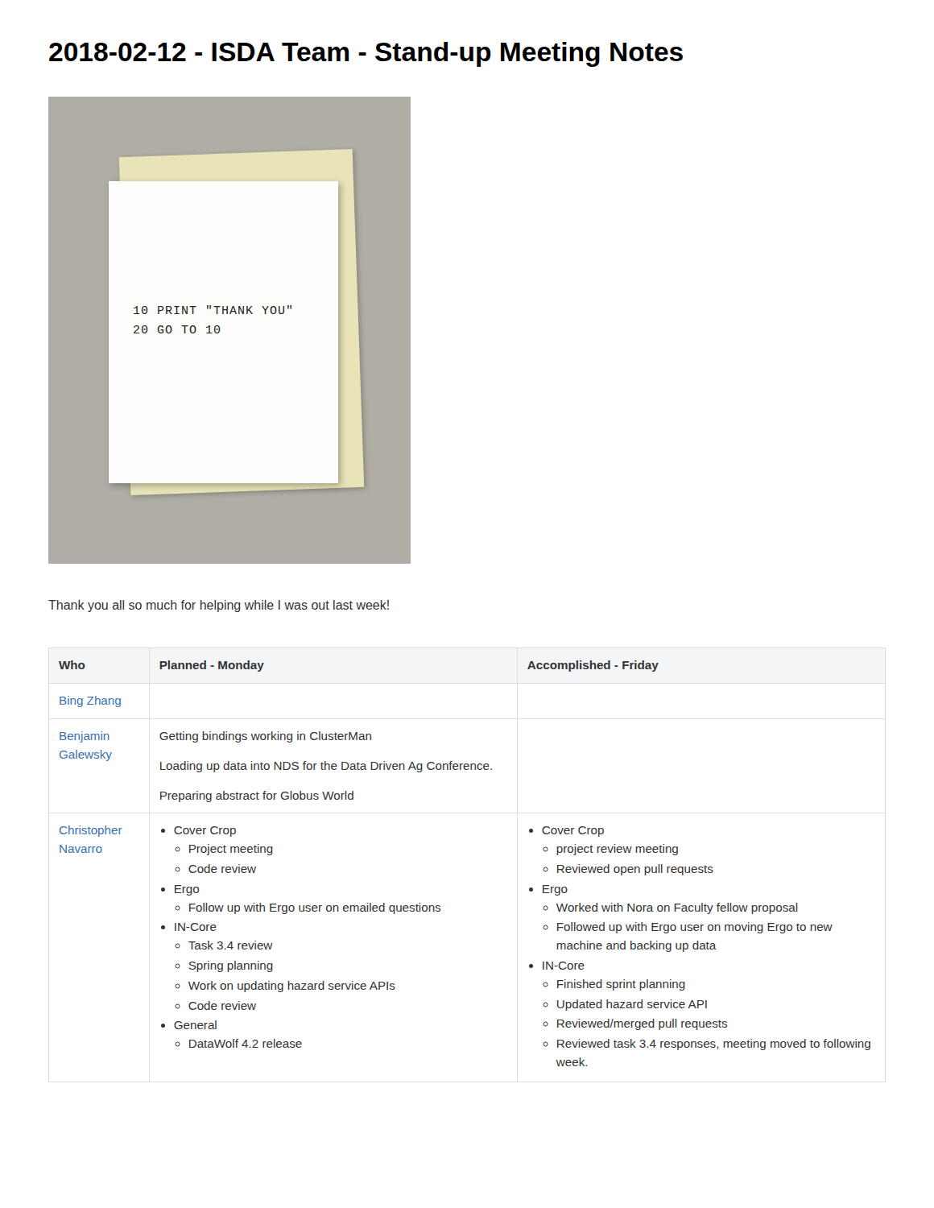2018-02-12 - ISDA Team - Stand-up Meeting Notes
10 PRINT "THANK YOU"
20 GO TO 10
Thank you all so much for helping while I was out last week!
| Who | Planned - Monday | Accomplished - Friday |
| --- | --- | --- |
| Bing Zhang | | |
| Benjamin Galewsky | Getting bindings working in ClusterMan Loading up data into NDS for the Data Driven Ag Conference. Preparing abstract for Globus World | |
| Christopher Navarro | Cover Crop Project meeting Code review Ergo Follow up with Ergo user on emailed questions IN-Core Task 3.4 review Spring planning Work on updating hazard service APIs Code review General DataWolf 4.2 release | Cover Crop project review meeting Reviewed open pull requests Ergo Worked with Nora on Faculty fellow proposal Followed up with Ergo user on moving Ergo to new machine and backing up data IN-Core Finished sprint planning Updated hazard service API Reviewed/merged pull requests Reviewed task 3.4 responses, meeting moved to following week. |